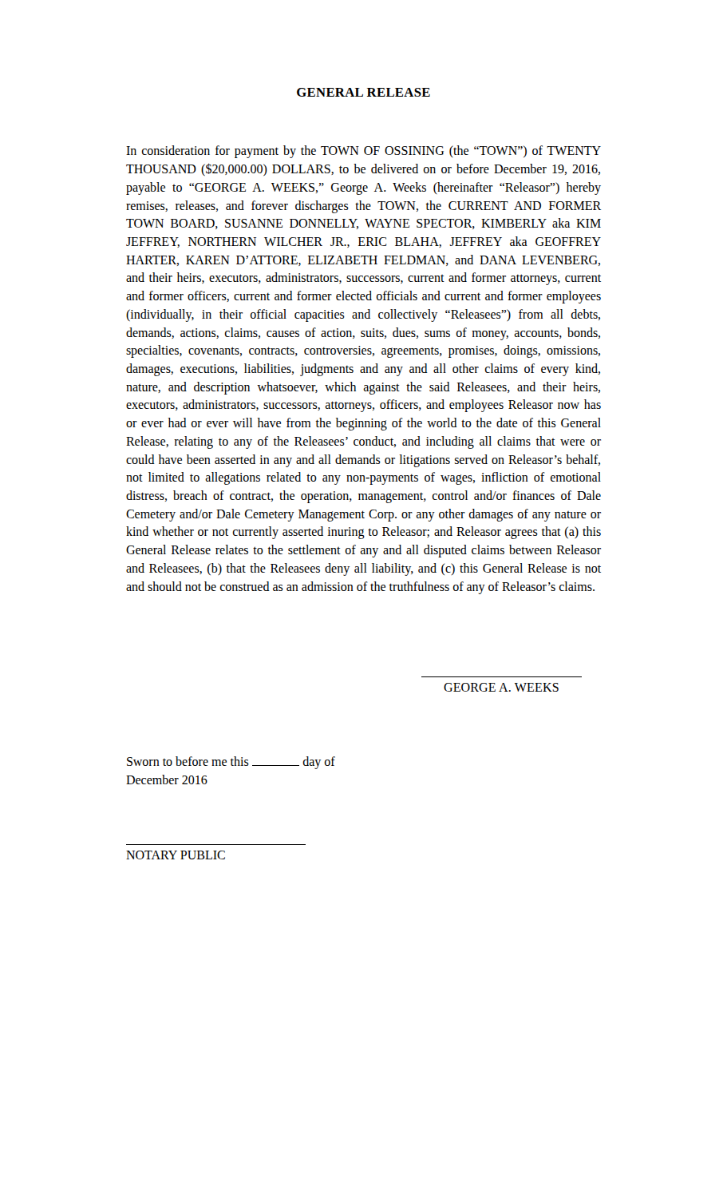GENERAL RELEASE
In consideration for payment by the TOWN OF OSSINING (the “TOWN”) of TWENTY THOUSAND ($20,000.00) DOLLARS, to be delivered on or before December 19, 2016, payable to “GEORGE A. WEEKS,” George A. Weeks (hereinafter “Releasor”) hereby remises, releases, and forever discharges the TOWN, the CURRENT AND FORMER TOWN BOARD, SUSANNE DONNELLY, WAYNE SPECTOR, KIMBERLY aka KIM JEFFREY, NORTHERN WILCHER JR., ERIC BLAHA, JEFFREY aka GEOFFREY HARTER, KAREN D’ATTORE, ELIZABETH FELDMAN, and DANA LEVENBERG, and their heirs, executors, administrators, successors, current and former attorneys, current and former officers, current and former elected officials and current and former employees (individually, in their official capacities and collectively “Releasees”) from all debts, demands, actions, claims, causes of action, suits, dues, sums of money, accounts, bonds, specialties, covenants, contracts, controversies, agreements, promises, doings, omissions, damages, executions, liabilities, judgments and any and all other claims of every kind, nature, and description whatsoever, which against the said Releasees, and their heirs, executors, administrators, successors, attorneys, officers, and employees Releasor now has or ever had or ever will have from the beginning of the world to the date of this General Release, relating to any of the Releasees’ conduct, and including all claims that were or could have been asserted in any and all demands or litigations served on Releasor’s behalf, not limited to allegations related to any non-payments of wages, infliction of emotional distress, breach of contract, the operation, management, control and/or finances of Dale Cemetery and/or Dale Cemetery Management Corp. or any other damages of any nature or kind whether or not currently asserted inuring to Releasor; and Releasor agrees that (a) this General Release relates to the settlement of any and all disputed claims between Releasor and Releasees, (b) that the Releasees deny all liability, and (c) this General Release is not and should not be construed as an admission of the truthfulness of any of Releasor’s claims.
GEORGE A. WEEKS
Sworn to before me this day of
December 2016
NOTARY PUBLIC